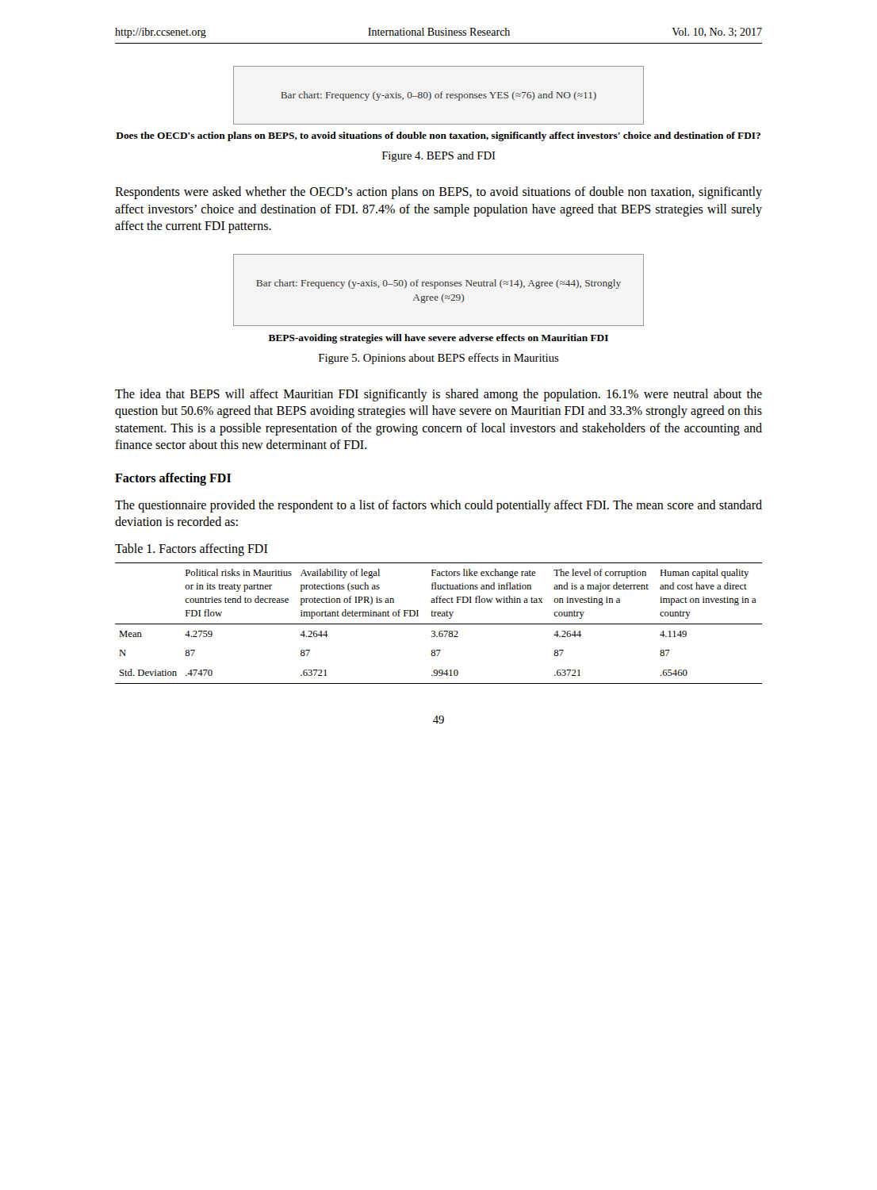http://ibr.ccsenet.org International Business Research Vol. 10, No. 3; 2017
Bar chart: Frequency (y-axis, 0–80) of responses YES (≈76) and NO (≈11)
Does the OECD's action plans on BEPS, to avoid situations of double non taxation, significantly affect investors' choice and destination of FDI?
Figure 4. BEPS and FDI
Respondents were asked whether the OECD’s action plans on BEPS, to avoid situations of double non taxation, significantly affect investors’ choice and destination of FDI. 87.4% of the sample population have agreed that BEPS strategies will surely affect the current FDI patterns.
Bar chart: Frequency (y-axis, 0–50) of responses Neutral (≈14), Agree (≈44), Strongly Agree (≈29)
BEPS-avoiding strategies will have severe adverse effects on Mauritian FDI
Figure 5. Opinions about BEPS effects in Mauritius
The idea that BEPS will affect Mauritian FDI significantly is shared among the population. 16.1% were neutral about the question but 50.6% agreed that BEPS avoiding strategies will have severe on Mauritian FDI and 33.3% strongly agreed on this statement. This is a possible representation of the growing concern of local investors and stakeholders of the accounting and finance sector about this new determinant of FDI.
Factors affecting FDI
The questionnaire provided the respondent to a list of factors which could potentially affect FDI. The mean score and standard deviation is recorded as:
Table 1. Factors affecting FDI
| | Political risks in Mauritius or in its treaty partner countries tend to decrease FDI flow | Availability of legal protections (such as protection of IPR) is an important determinant of FDI | Factors like exchange rate fluctuations and inflation affect FDI flow within a tax treaty | The level of corruption and is a major deterrent on investing in a country | Human capital quality and cost have a direct impact on investing in a country |
| --- | --- | --- | --- | --- | --- |
| Mean | 4.2759 | 4.2644 | 3.6782 | 4.2644 | 4.1149 |
| N | 87 | 87 | 87 | 87 | 87 |
| Std. Deviation | .47470 | .63721 | .99410 | .63721 | .65460 |
49